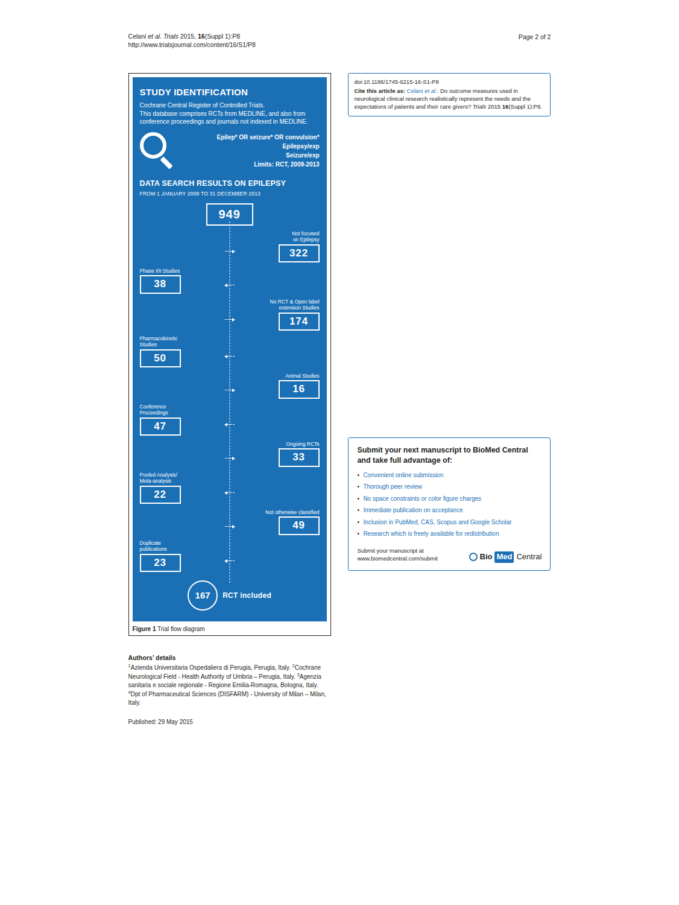Celani et al. Trials 2015, 16(Suppl 1):P8
http://www.trialsjournal.com/content/16/S1/P8
Page 2 of 2
STUDY IDENTIFICATION
Cochrane Central Register of Controlled Trials.
This database comprises RCTs from MEDLINE, and also from
conference proceedings and journals not indexed in MEDLINE.
Epilep* OR seizure* OR convulsion*
Epilepsy/exp
Seizure/exp
Limits: RCT, 2009-2013
DATA SEARCH RESULTS ON EPILEPSY
FROM 1 JANUARY 2009 TO 31 DECEMBER 2013
949
Not focused
on Epilepsy
322
Phase I/II Studies
38
No RCT & Open label
extension Studies
174
Pharmacokinetic
Studies
50
Animal Studies
16
Conference
Proceedings
47
Ongoing RCTs
33
Pooled Analysis/
Meta-analysis
22
Not otherwise classified
49
Duplicate
publications
23
167
RCT included
Figure 1 Trial flow diagram
Authors’ details
1Azienda Universitaria Ospedaliera di Perugia, Perugia, Italy. 2Cochrane Neurological Field - Health Authority of Umbria – Perugia, Italy. 3Agenzia sanitaria e sociale regionale - Regione Emilia-Romagna, Bologna, Italy. 4Dpt of Pharmaceutical Sciences (DISFARM) - University of Milan – Milan, Italy.
Published: 29 May 2015
doi:10.1186/1745-6215-16-S1-P8
Cite this article as: Celani et al.: Do outcome measures used in neurological clinical research realistically represent the needs and the expectations of patients and their care givers? Trials 2015 16(Suppl 1):P8.
Submit your next manuscript to BioMed Central
and take full advantage of:
Convenient online submission
Thorough peer review
No space constraints or color figure charges
Immediate publication on acceptance
Inclusion in PubMed, CAS, Scopus and Google Scholar
Research which is freely available for redistribution
Submit your manuscript at
www.biomedcentral.com/submit
Bio Med Central